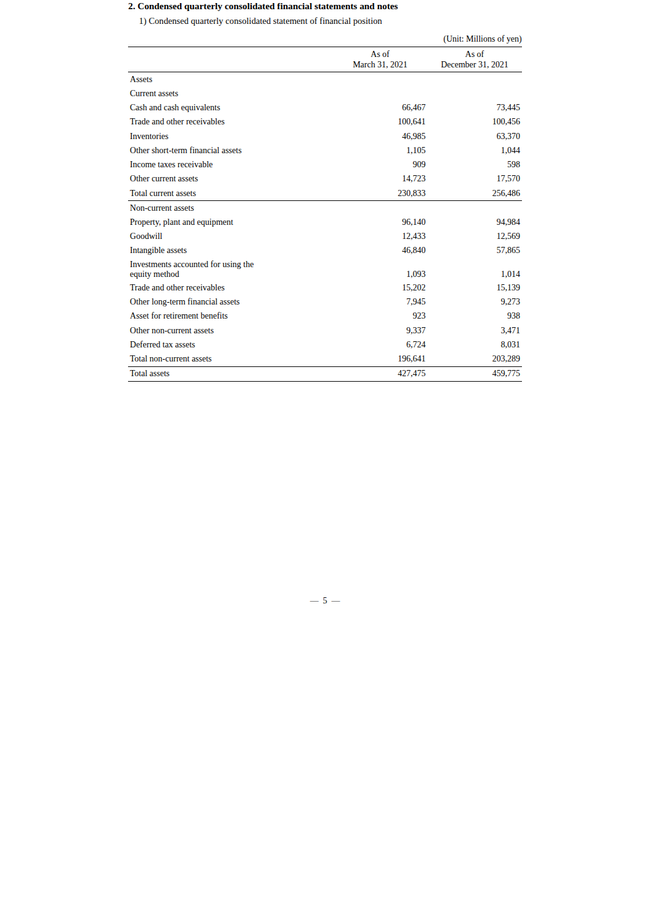2. Condensed quarterly consolidated financial statements and notes
1) Condensed quarterly consolidated statement of financial position
(Unit: Millions of yen)
| | As of March 31, 2021 | As of December 31, 2021 |
| --- | --- | --- |
| Assets | | |
| Current assets | | |
| Cash and cash equivalents | 66,467 | 73,445 |
| Trade and other receivables | 100,641 | 100,456 |
| Inventories | 46,985 | 63,370 |
| Other short-term financial assets | 1,105 | 1,044 |
| Income taxes receivable | 909 | 598 |
| Other current assets | 14,723 | 17,570 |
| Total current assets | 230,833 | 256,486 |
| Non-current assets | | |
| Property, plant and equipment | 96,140 | 94,984 |
| Goodwill | 12,433 | 12,569 |
| Intangible assets | 46,840 | 57,865 |
| Investments accounted for using the equity method | 1,093 | 1,014 |
| Trade and other receivables | 15,202 | 15,139 |
| Other long-term financial assets | 7,945 | 9,273 |
| Asset for retirement benefits | 923 | 938 |
| Other non-current assets | 9,337 | 3,471 |
| Deferred tax assets | 6,724 | 8,031 |
| Total non-current assets | 196,641 | 203,289 |
| Total assets | 427,475 | 459,775 |
— 5 —